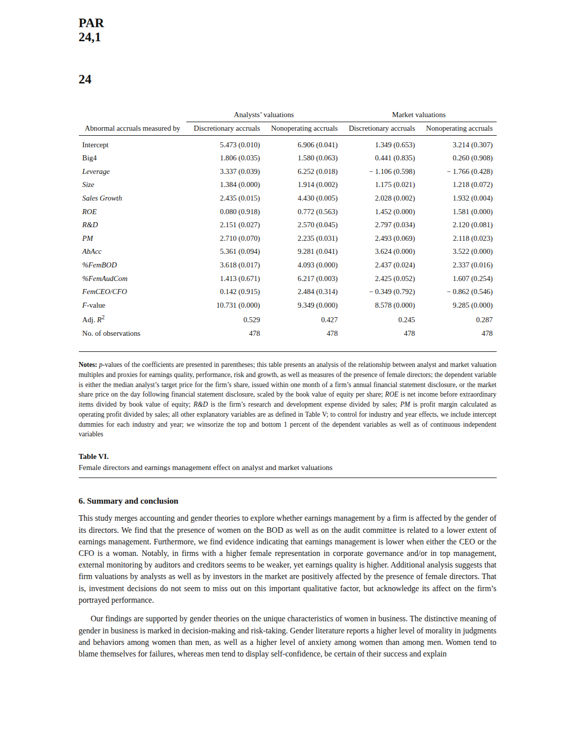PAR
24,1
24
| Abnormal accruals measured by | Analysts’ valuations | Market valuations |
| --- | --- | --- |
| Discretionary accruals | Nonoperating accruals | Discretionary accruals | Nonoperating accruals |
| Intercept | 5.473 (0.010) | 6.906 (0.041) | 1.349 (0.653) | 3.214 (0.307) |
| Big4 | 1.806 (0.035) | 1.580 (0.063) | 0.441 (0.835) | 0.260 (0.908) |
| Leverage | 3.337 (0.039) | 6.252 (0.018) | − 1.106 (0.598) | − 1.766 (0.428) |
| Size | 1.384 (0.000) | 1.914 (0.002) | 1.175 (0.021) | 1.218 (0.072) |
| Sales Growth | 2.435 (0.015) | 4.430 (0.005) | 2.028 (0.002) | 1.932 (0.004) |
| ROE | 0.080 (0.918) | 0.772 (0.563) | 1.452 (0.000) | 1.581 (0.000) |
| R&D | 2.151 (0.027) | 2.570 (0.045) | 2.797 (0.034) | 2.120 (0.081) |
| PM | 2.710 (0.070) | 2.235 (0.031) | 2.493 (0.069) | 2.118 (0.023) |
| AbAcc | 5.361 (0.094) | 9.281 (0.041) | 3.624 (0.000) | 3.522 (0.000) |
| %FemBOD | 3.618 (0.017) | 4.093 (0.000) | 2.437 (0.024) | 2.337 (0.016) |
| %FemAudCom | 1.413 (0.671) | 6.217 (0.003) | 2.425 (0.052) | 1.607 (0.254) |
| FemCEO/CFO | 0.142 (0.915) | 2.484 (0.314) | − 0.349 (0.792) | − 0.862 (0.546) |
| F -value | 10.731 (0.000) | 9.349 (0.000) | 8.578 (0.000) | 9.285 (0.000) |
| Adj. R 2 | 0.529 | 0.427 | 0.245 | 0.287 |
| No. of observations | 478 | 478 | 478 | 478 |
Notes: p-values of the coefficients are presented in parentheses; this table presents an analysis of the relationship between analyst and market valuation multiples and proxies for earnings quality, performance, risk and growth, as well as measures of the presence of female directors; the dependent variable is either the median analyst’s target price for the firm’s share, issued within one month of a firm’s annual financial statement disclosure, or the market share price on the day following financial statement disclosure, scaled by the book value of equity per share; ROE is net income before extraordinary items divided by book value of equity; R&D is the firm’s research and development expense divided by sales; PM is profit margin calculated as operating profit divided by sales; all other explanatory variables are as defined in Table V; to control for industry and year effects, we include intercept dummies for each industry and year; we winsorize the top and bottom 1 percent of the dependent variables as well as of continuous independent variables
Table VI. Female directors and earnings management effect on analyst and market valuations
6. Summary and conclusion
This study merges accounting and gender theories to explore whether earnings management by a firm is affected by the gender of its directors. We find that the presence of women on the BOD as well as on the audit committee is related to a lower extent of earnings management. Furthermore, we find evidence indicating that earnings management is lower when either the CEO or the CFO is a woman. Notably, in firms with a higher female representation in corporate governance and/or in top management, external monitoring by auditors and creditors seems to be weaker, yet earnings quality is higher. Additional analysis suggests that firm valuations by analysts as well as by investors in the market are positively affected by the presence of female directors. That is, investment decisions do not seem to miss out on this important qualitative factor, but acknowledge its affect on the firm’s portrayed performance.
Our findings are supported by gender theories on the unique characteristics of women in business. The distinctive meaning of gender in business is marked in decision-making and risk-taking. Gender literature reports a higher level of morality in judgments and behaviors among women than men, as well as a higher level of anxiety among women than among men. Women tend to blame themselves for failures, whereas men tend to display self-confidence, be certain of their success and explain